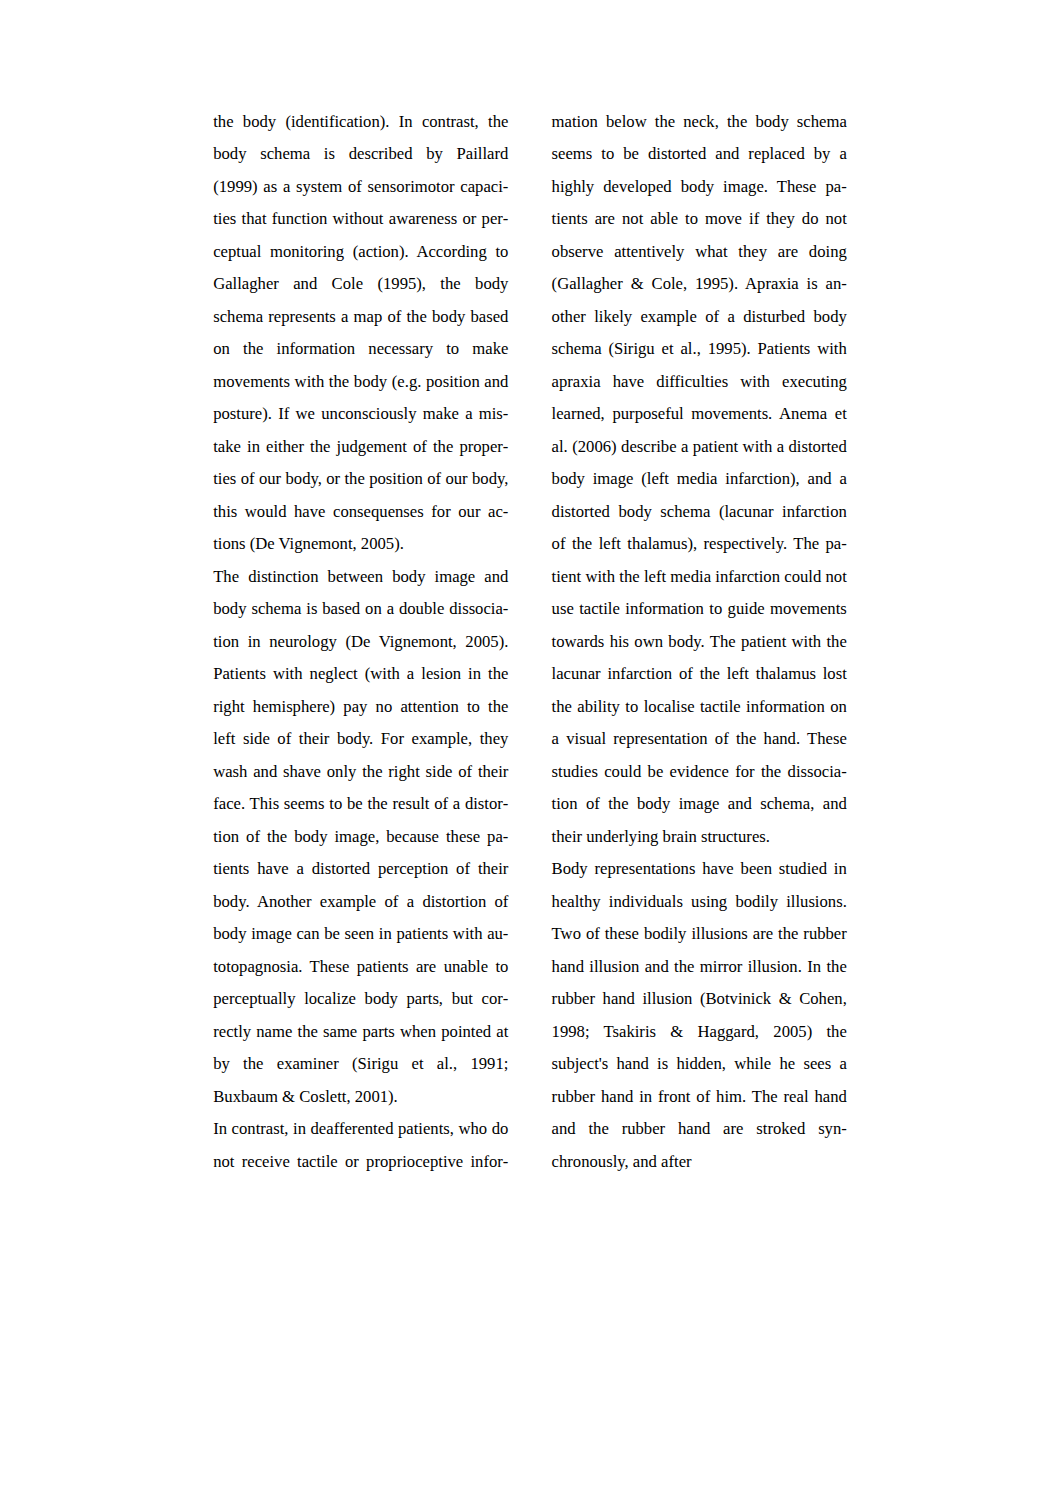the body (identification). In contrast, the body schema is described by Paillard (1999) as a system of sensorimotor capacities that function without awareness or perceptual monitoring (action). According to Gallagher and Cole (1995), the body schema represents a map of the body based on the information necessary to make movements with the body (e.g. position and posture). If we unconsciously make a mistake in either the judgement of the properties of our body, or the position of our body, this would have consequenses for our actions (De Vignemont, 2005).
The distinction between body image and body schema is based on a double dissociation in neurology (De Vignemont, 2005). Patients with neglect (with a lesion in the right hemisphere) pay no attention to the left side of their body. For example, they wash and shave only the right side of their face. This seems to be the result of a distortion of the body image, because these patients have a distorted perception of their body. Another example of a distortion of body image can be seen in patients with autotopagnosia. These patients are unable to perceptually localize body parts, but correctly name the same parts when pointed at by the examiner (Sirigu et al., 1991; Buxbaum & Coslett, 2001).
In contrast, in deafferented patients, who do not receive tactile or proprioceptive information below the neck, the body schema seems to be distorted and replaced by a highly developed body image. These patients are not able to move if they do not observe attentively what they are doing (Gallagher & Cole, 1995). Apraxia is another likely example of a disturbed body schema (Sirigu et al., 1995). Patients with apraxia have difficulties with executing learned, purposeful movements. Anema et al. (2006) describe a patient with a distorted body image (left media infarction), and a distorted body schema (lacunar infarction of the left thalamus), respectively. The patient with the left media infarction could not use tactile information to guide movements towards his own body. The patient with the lacunar infarction of the left thalamus lost the ability to localise tactile information on a visual representation of the hand. These studies could be evidence for the dissociation of the body image and schema, and their underlying brain structures.
Body representations have been studied in healthy individuals using bodily illusions. Two of these bodily illusions are the rubber hand illusion and the mirror illusion. In the rubber hand illusion (Botvinick & Cohen, 1998; Tsakiris & Haggard, 2005) the subject's hand is hidden, while he sees a rubber hand in front of him. The real hand and the rubber hand are stroked synchronously, and after